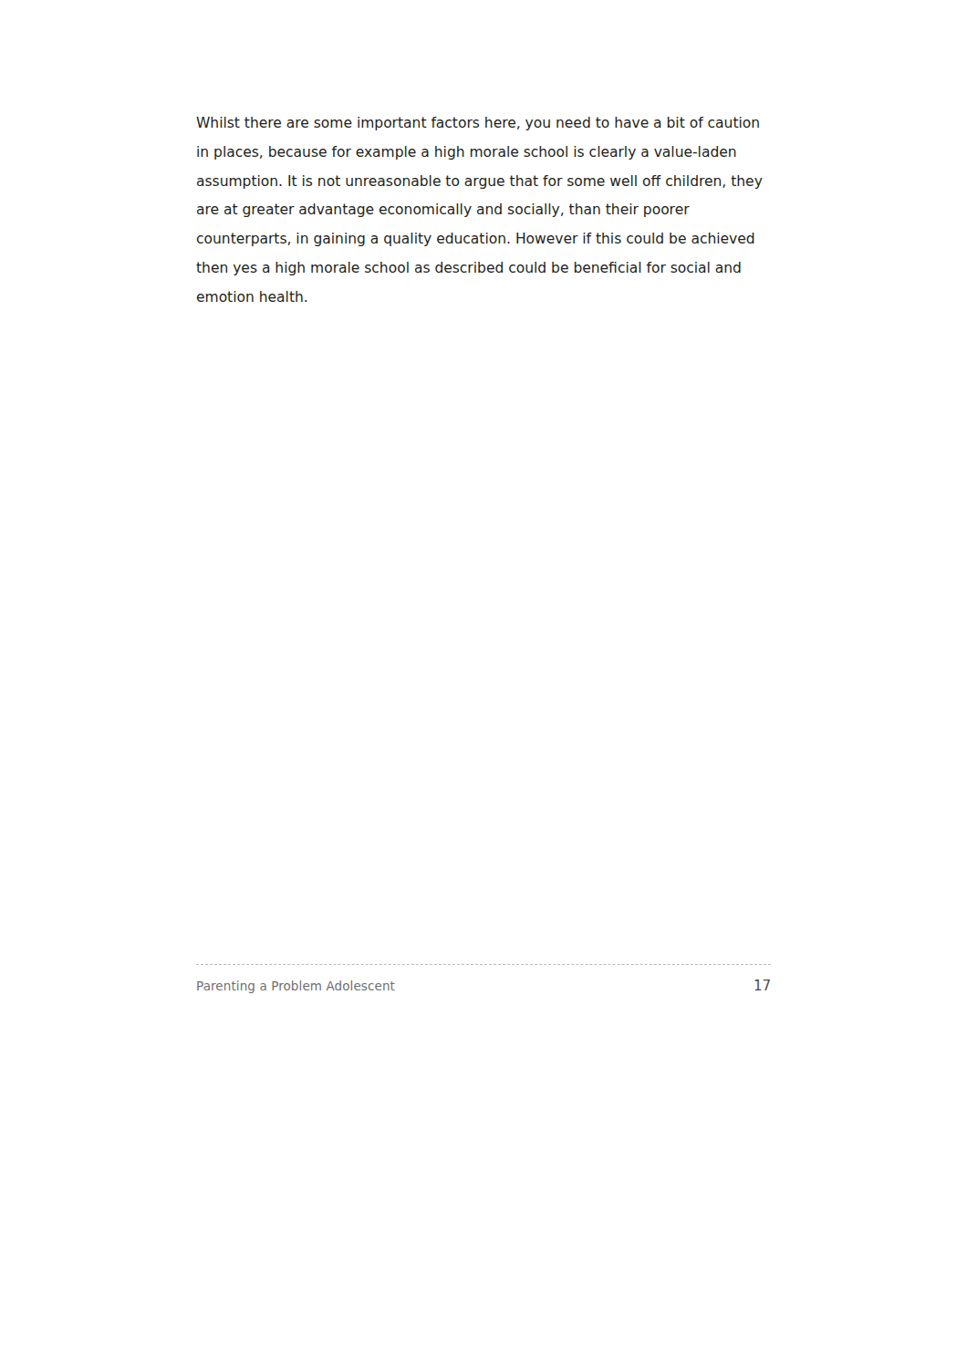Whilst there are some important factors here, you need to have a bit of caution in places, because for example a high morale school is clearly a value-laden assumption. It is not unreasonable to argue that for some well off children, they are at greater advantage economically and socially, than their poorer counterparts, in gaining a quality education. However if this could be achieved then yes a high morale school as described could be beneficial for social and emotion health.
Parenting a Problem Adolescent 17